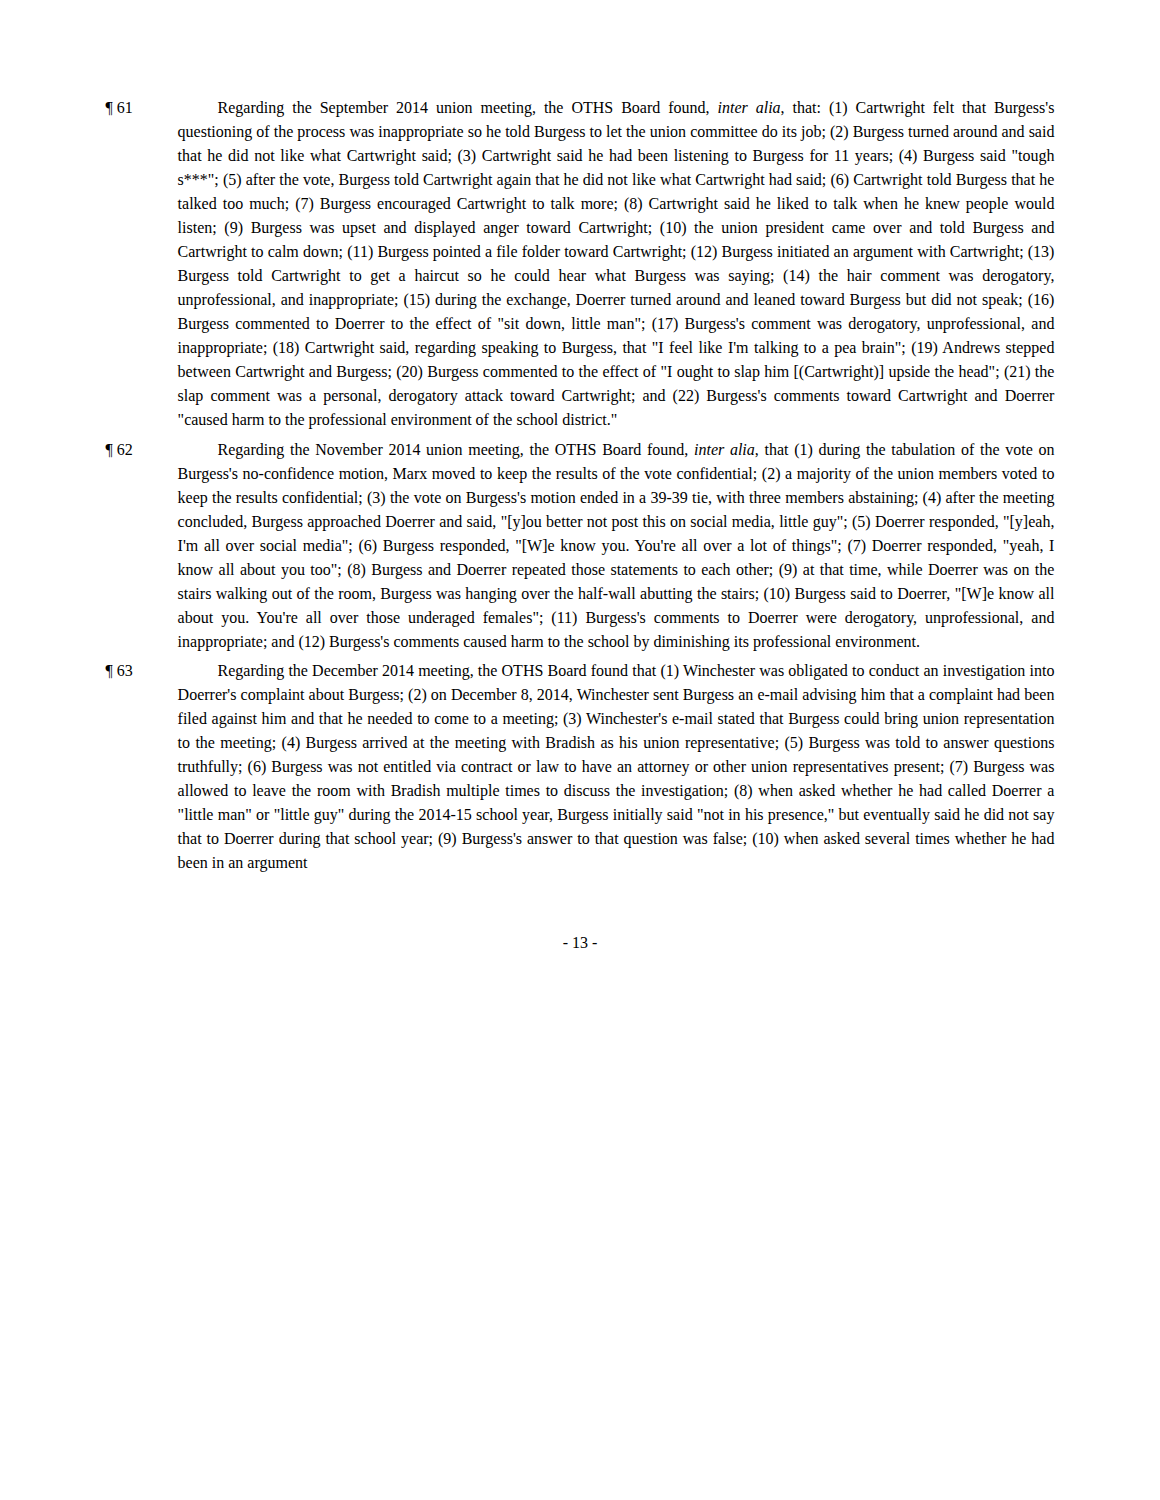¶ 61
Regarding the September 2014 union meeting, the OTHS Board found, inter alia, that: (1) Cartwright felt that Burgess's questioning of the process was inappropriate so he told Burgess to let the union committee do its job; (2) Burgess turned around and said that he did not like what Cartwright said; (3) Cartwright said he had been listening to Burgess for 11 years; (4) Burgess said "tough s***"; (5) after the vote, Burgess told Cartwright again that he did not like what Cartwright had said; (6) Cartwright told Burgess that he talked too much; (7) Burgess encouraged Cartwright to talk more; (8) Cartwright said he liked to talk when he knew people would listen; (9) Burgess was upset and displayed anger toward Cartwright; (10) the union president came over and told Burgess and Cartwright to calm down; (11) Burgess pointed a file folder toward Cartwright; (12) Burgess initiated an argument with Cartwright; (13) Burgess told Cartwright to get a haircut so he could hear what Burgess was saying; (14) the hair comment was derogatory, unprofessional, and inappropriate; (15) during the exchange, Doerrer turned around and leaned toward Burgess but did not speak; (16) Burgess commented to Doerrer to the effect of "sit down, little man"; (17) Burgess's comment was derogatory, unprofessional, and inappropriate; (18) Cartwright said, regarding speaking to Burgess, that "I feel like I'm talking to a pea brain"; (19) Andrews stepped between Cartwright and Burgess; (20) Burgess commented to the effect of "I ought to slap him [(Cartwright)] upside the head"; (21) the slap comment was a personal, derogatory attack toward Cartwright; and (22) Burgess's comments toward Cartwright and Doerrer "caused harm to the professional environment of the school district."
¶ 62
Regarding the November 2014 union meeting, the OTHS Board found, inter alia, that (1) during the tabulation of the vote on Burgess's no-confidence motion, Marx moved to keep the results of the vote confidential; (2) a majority of the union members voted to keep the results confidential; (3) the vote on Burgess's motion ended in a 39-39 tie, with three members abstaining; (4) after the meeting concluded, Burgess approached Doerrer and said, "[y]ou better not post this on social media, little guy"; (5) Doerrer responded, "[y]eah, I'm all over social media"; (6) Burgess responded, "[W]e know you. You're all over a lot of things"; (7) Doerrer responded, "yeah, I know all about you too"; (8) Burgess and Doerrer repeated those statements to each other; (9) at that time, while Doerrer was on the stairs walking out of the room, Burgess was hanging over the half-wall abutting the stairs; (10) Burgess said to Doerrer, "[W]e know all about you. You're all over those underaged females"; (11) Burgess's comments to Doerrer were derogatory, unprofessional, and inappropriate; and (12) Burgess's comments caused harm to the school by diminishing its professional environment.
¶ 63
Regarding the December 2014 meeting, the OTHS Board found that (1) Winchester was obligated to conduct an investigation into Doerrer's complaint about Burgess; (2) on December 8, 2014, Winchester sent Burgess an e-mail advising him that a complaint had been filed against him and that he needed to come to a meeting; (3) Winchester's e-mail stated that Burgess could bring union representation to the meeting; (4) Burgess arrived at the meeting with Bradish as his union representative; (5) Burgess was told to answer questions truthfully; (6) Burgess was not entitled via contract or law to have an attorney or other union representatives present; (7) Burgess was allowed to leave the room with Bradish multiple times to discuss the investigation; (8) when asked whether he had called Doerrer a "little man" or "little guy" during the 2014-15 school year, Burgess initially said "not in his presence," but eventually said he did not say that to Doerrer during that school year; (9) Burgess's answer to that question was false; (10) when asked several times whether he had been in an argument
- 13 -